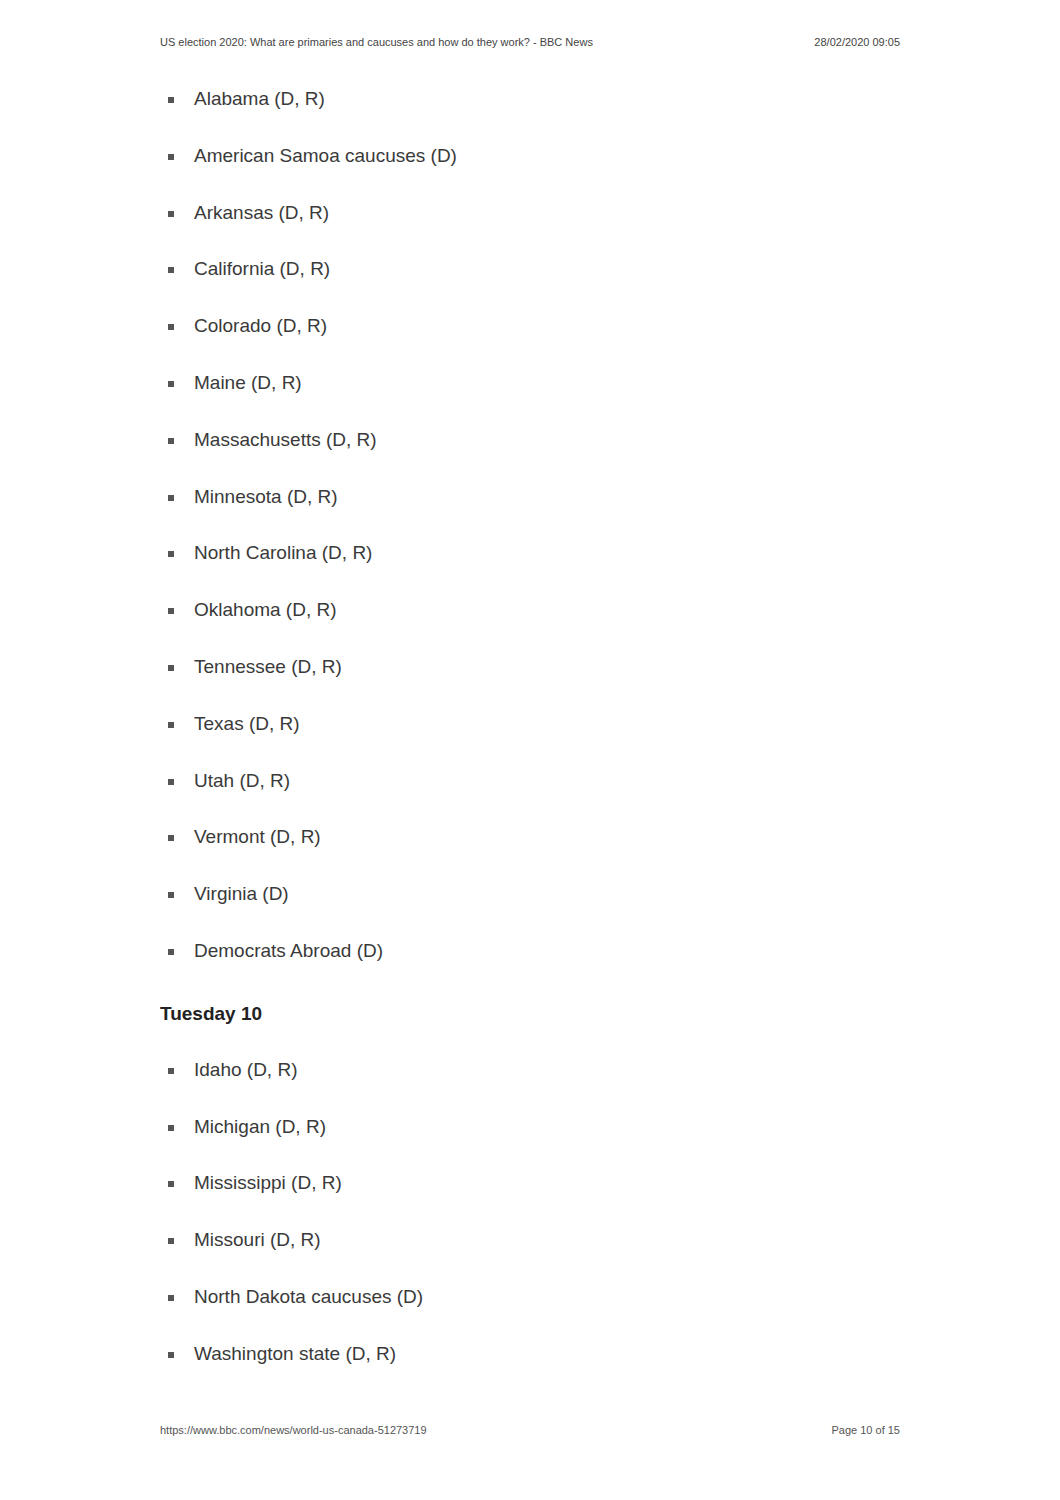US election 2020: What are primaries and caucuses and how do they work? - BBC News
28/02/2020 09:05
Alabama (D, R)
American Samoa caucuses (D)
Arkansas (D, R)
California (D, R)
Colorado (D, R)
Maine (D, R)
Massachusetts (D, R)
Minnesota (D, R)
North Carolina (D, R)
Oklahoma (D, R)
Tennessee (D, R)
Texas (D, R)
Utah (D, R)
Vermont (D, R)
Virginia (D)
Democrats Abroad (D)
Tuesday 10
Idaho (D, R)
Michigan (D, R)
Mississippi (D, R)
Missouri (D, R)
North Dakota caucuses (D)
Washington state (D, R)
https://www.bbc.com/news/world-us-canada-51273719
Page 10 of 15